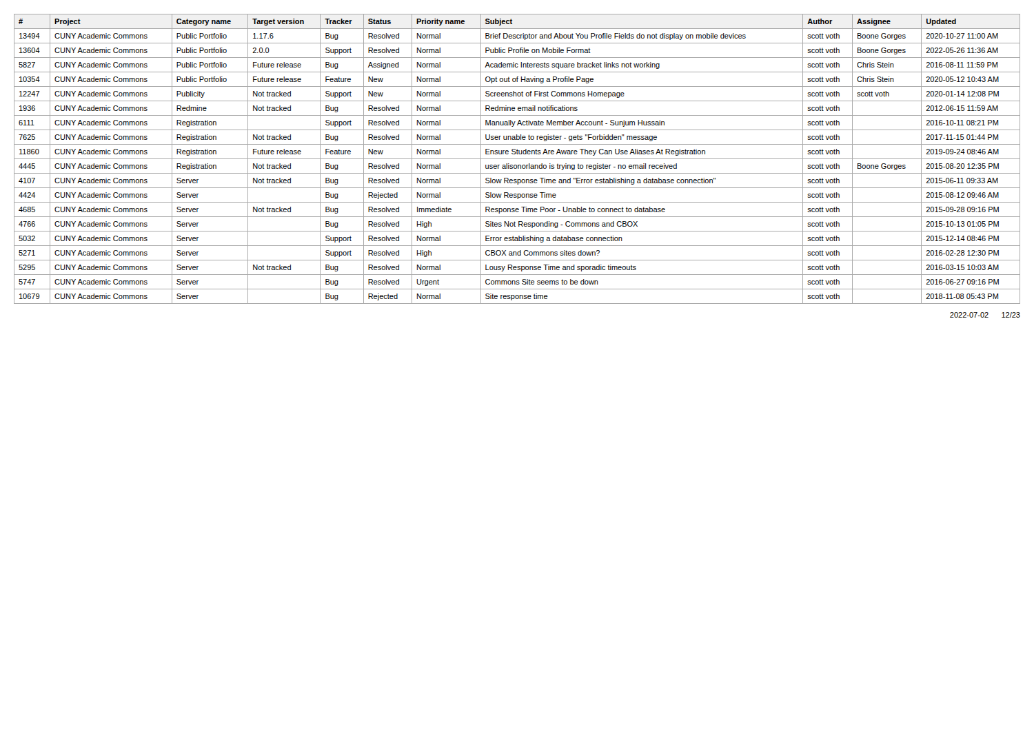| # | Project | Category name | Target version | Tracker | Status | Priority name | Subject | Author | Assignee | Updated |
| --- | --- | --- | --- | --- | --- | --- | --- | --- | --- | --- |
| 13494 | CUNY Academic Commons | Public Portfolio | 1.17.6 | Bug | Resolved | Normal | Brief Descriptor and About You Profile Fields do not display on mobile devices | scott voth | Boone Gorges | 2020-10-27 11:00 AM |
| 13604 | CUNY Academic Commons | Public Portfolio | 2.0.0 | Support | Resolved | Normal | Public Profile on Mobile Format | scott voth | Boone Gorges | 2022-05-26 11:36 AM |
| 5827 | CUNY Academic Commons | Public Portfolio | Future release | Bug | Assigned | Normal | Academic Interests square bracket links not working | scott voth | Chris Stein | 2016-08-11 11:59 PM |
| 10354 | CUNY Academic Commons | Public Portfolio | Future release | Feature | New | Normal | Opt out of Having a Profile Page | scott voth | Chris Stein | 2020-05-12 10:43 AM |
| 12247 | CUNY Academic Commons | Publicity | Not tracked | Support | New | Normal | Screenshot of First Commons Homepage | scott voth | scott voth | 2020-01-14 12:08 PM |
| 1936 | CUNY Academic Commons | Redmine | Not tracked | Bug | Resolved | Normal | Redmine email notifications | scott voth | | 2012-06-15 11:59 AM |
| 6111 | CUNY Academic Commons | Registration | | Support | Resolved | Normal | Manually Activate Member Account - Sunjum Hussain | scott voth | | 2016-10-11 08:21 PM |
| 7625 | CUNY Academic Commons | Registration | Not tracked | Bug | Resolved | Normal | User unable to register - gets "Forbidden" message | scott voth | | 2017-11-15 01:44 PM |
| 11860 | CUNY Academic Commons | Registration | Future release | Feature | New | Normal | Ensure Students Are Aware They Can Use Aliases At Registration | scott voth | | 2019-09-24 08:46 AM |
| 4445 | CUNY Academic Commons | Registration | Not tracked | Bug | Resolved | Normal | user alisonorlando is trying to register - no email received | scott voth | Boone Gorges | 2015-08-20 12:35 PM |
| 4107 | CUNY Academic Commons | Server | Not tracked | Bug | Resolved | Normal | Slow Response Time and "Error establishing a database connection" | scott voth | | 2015-06-11 09:33 AM |
| 4424 | CUNY Academic Commons | Server | | Bug | Rejected | Normal | Slow Response Time | scott voth | | 2015-08-12 09:46 AM |
| 4685 | CUNY Academic Commons | Server | Not tracked | Bug | Resolved | Immediate | Response Time Poor - Unable to connect to database | scott voth | | 2015-09-28 09:16 PM |
| 4766 | CUNY Academic Commons | Server | | Bug | Resolved | High | Sites Not Responding - Commons and CBOX | scott voth | | 2015-10-13 01:05 PM |
| 5032 | CUNY Academic Commons | Server | | Support | Resolved | Normal | Error establishing a database connection | scott voth | | 2015-12-14 08:46 PM |
| 5271 | CUNY Academic Commons | Server | | Support | Resolved | High | CBOX and Commons sites down? | scott voth | | 2016-02-28 12:30 PM |
| 5295 | CUNY Academic Commons | Server | Not tracked | Bug | Resolved | Normal | Lousy Response Time and sporadic timeouts | scott voth | | 2016-03-15 10:03 AM |
| 5747 | CUNY Academic Commons | Server | | Bug | Resolved | Urgent | Commons Site seems to be down | scott voth | | 2016-06-27 09:16 PM |
| 10679 | CUNY Academic Commons | Server | | Bug | Rejected | Normal | Site response time | scott voth | | 2018-11-08 05:43 PM |
2022-07-02 12/23